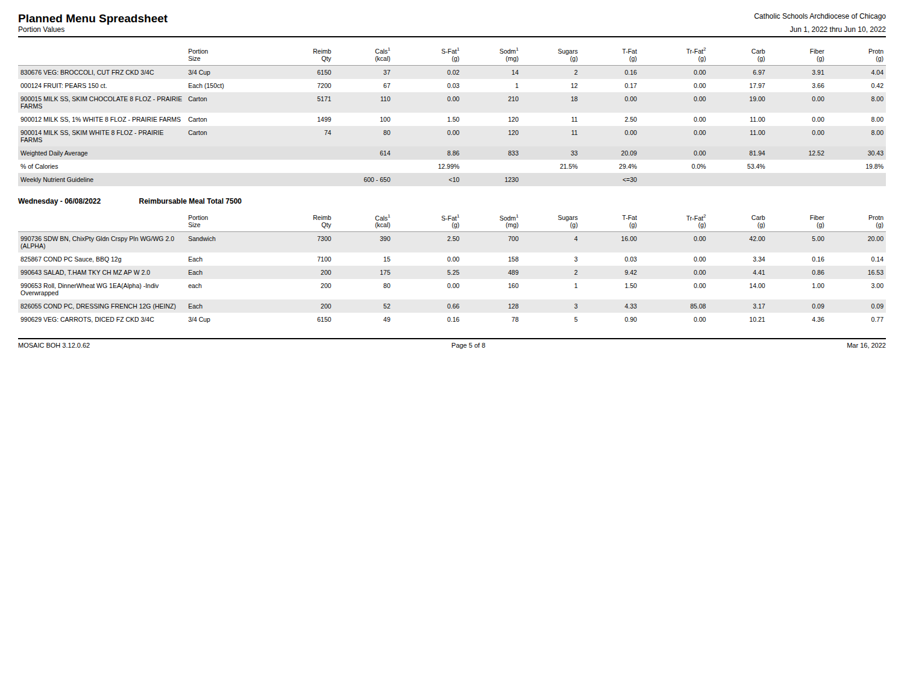Planned Menu Spreadsheet
Catholic Schools Archdiocese of Chicago
Portion Values
Jun 1, 2022 thru Jun 10, 2022
| | Portion Size | Reimb Qty | Cals 1 (kcal) | S-Fat 1 (g) | Sodm 1 (mg) | Sugars (g) | T-Fat (g) | Tr-Fat 2 (g) | Carb (g) | Fiber (g) | Protn (g) |
| --- | --- | --- | --- | --- | --- | --- | --- | --- | --- | --- | --- |
| 830676 VEG: BROCCOLI, CUT FRZ CKD 3/4C | 3/4 Cup | 6150 | 37 | 0.02 | 14 | 2 | 0.16 | 0.00 | 6.97 | 3.91 | 4.04 |
| 000124 FRUIT: PEARS 150 ct. | Each (150ct) | 7200 | 67 | 0.03 | 1 | 12 | 0.17 | 0.00 | 17.97 | 3.66 | 0.42 |
| 900015 MILK SS, SKIM CHOCOLATE 8 FLOZ - PRAIRIE FARMS | Carton | 5171 | 110 | 0.00 | 210 | 18 | 0.00 | 0.00 | 19.00 | 0.00 | 8.00 |
| 900012 MILK SS, 1% WHITE 8 FLOZ - PRAIRIE FARMS | Carton | 1499 | 100 | 1.50 | 120 | 11 | 2.50 | 0.00 | 11.00 | 0.00 | 8.00 |
| 900014 MILK SS, SKIM WHITE 8 FLOZ - PRAIRIE FARMS | Carton | 74 | 80 | 0.00 | 120 | 11 | 0.00 | 0.00 | 11.00 | 0.00 | 8.00 |
| Weighted Daily Average | | | 614 | 8.86 | 833 | 33 | 20.09 | 0.00 | 81.94 | 12.52 | 30.43 |
| % of Calories | | | | 12.99% | | 21.5% | 29.4% | 0.0% | 53.4% | | 19.8% |
| Weekly Nutrient Guideline | | | 600 - 650 | <10 | 1230 | | <=30 | | | | |
Wednesday - 06/08/2022 Reimbursable Meal Total 7500
| | Portion Size | Reimb Qty | Cals 1 (kcal) | S-Fat 1 (g) | Sodm 1 (mg) | Sugars (g) | T-Fat (g) | Tr-Fat 2 (g) | Carb (g) | Fiber (g) | Protn (g) |
| --- | --- | --- | --- | --- | --- | --- | --- | --- | --- | --- | --- |
| 990736 SDW BN, ChixPty Gldn Crspy Pln WG/WG 2.0 (ALPHA) | Sandwich | 7300 | 390 | 2.50 | 700 | 4 | 16.00 | 0.00 | 42.00 | 5.00 | 20.00 |
| 825867 COND PC Sauce, BBQ 12g | Each | 7100 | 15 | 0.00 | 158 | 3 | 0.03 | 0.00 | 3.34 | 0.16 | 0.14 |
| 990643 SALAD, T.HAM TKY CH MZ AP W 2.0 | Each | 200 | 175 | 5.25 | 489 | 2 | 9.42 | 0.00 | 4.41 | 0.86 | 16.53 |
| 990653 Roll, DinnerWheat WG 1EA(Alpha) -Indiv Overwrapped | each | 200 | 80 | 0.00 | 160 | 1 | 1.50 | 0.00 | 14.00 | 1.00 | 3.00 |
| 826055 COND PC, DRESSING FRENCH 12G (HEINZ) | Each | 200 | 52 | 0.66 | 128 | 3 | 4.33 | 85.08 | 3.17 | 0.09 | 0.09 |
| 990629 VEG: CARROTS, DICED FZ CKD 3/4C | 3/4 Cup | 6150 | 49 | 0.16 | 78 | 5 | 0.90 | 0.00 | 10.21 | 4.36 | 0.77 |
MOSAIC BOH 3.12.0.62
Page 5 of 8
Mar 16, 2022